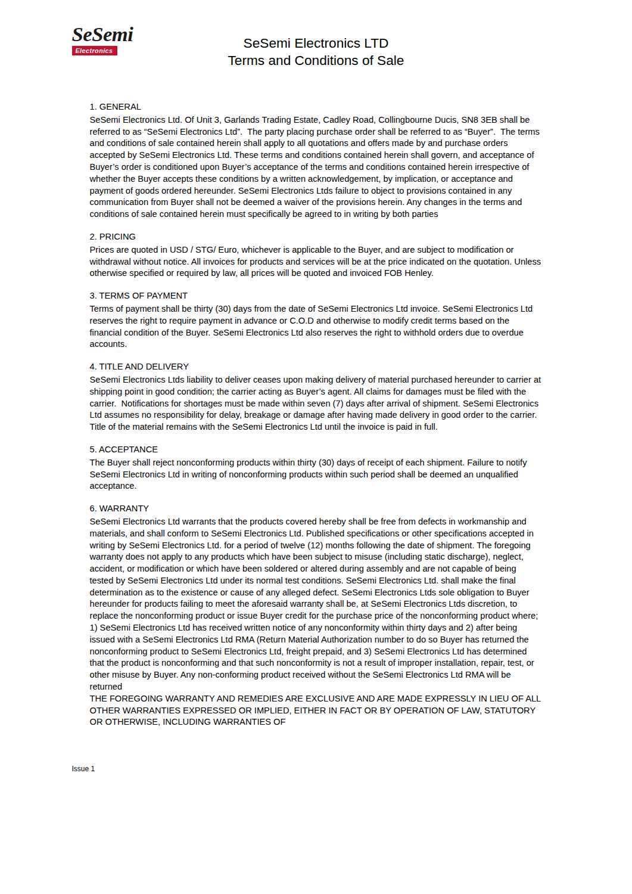SeSemi
Electronics
SeSemi Electronics LTD
Terms and Conditions of Sale
1. General
SeSemi Electronics Ltd. Of Unit 3, Garlands Trading Estate, Cadley Road, Collingbourne Ducis, SN8 3EB shall be referred to as “SeSemi Electronics Ltd”. The party placing purchase order shall be referred to as “Buyer”. The terms and conditions of sale contained herein shall apply to all quotations and offers made by and purchase orders accepted by SeSemi Electronics Ltd. These terms and conditions contained herein shall govern, and acceptance of Buyer’s order is conditioned upon Buyer’s acceptance of the terms and conditions contained herein irrespective of whether the Buyer accepts these conditions by a written acknowledgement, by implication, or acceptance and payment of goods ordered hereunder. SeSemi Electronics Ltds failure to object to provisions contained in any communication from Buyer shall not be deemed a waiver of the provisions herein. Any changes in the terms and conditions of sale contained herein must specifically be agreed to in writing by both parties
2. Pricing
Prices are quoted in USD / STG/ Euro, whichever is applicable to the Buyer, and are subject to modification or withdrawal without notice. All invoices for products and services will be at the price indicated on the quotation. Unless otherwise specified or required by law, all prices will be quoted and invoiced FOB Henley.
3. Terms of Payment
Terms of payment shall be thirty (30) days from the date of SeSemi Electronics Ltd invoice. SeSemi Electronics Ltd reserves the right to require payment in advance or C.O.D and otherwise to modify credit terms based on the financial condition of the Buyer. SeSemi Electronics Ltd also reserves the right to withhold orders due to overdue accounts.
4. Title and Delivery
SeSemi Electronics Ltds liability to deliver ceases upon making delivery of material purchased hereunder to carrier at shipping point in good condition; the carrier acting as Buyer’s agent. All claims for damages must be filed with the carrier. Notifications for shortages must be made within seven (7) days after arrival of shipment. SeSemi Electronics Ltd assumes no responsibility for delay, breakage or damage after having made delivery in good order to the carrier. Title of the material remains with the SeSemi Electronics Ltd until the invoice is paid in full.
5. Acceptance
The Buyer shall reject nonconforming products within thirty (30) days of receipt of each shipment. Failure to notify SeSemi Electronics Ltd in writing of nonconforming products within such period shall be deemed an unqualified acceptance.
6. Warranty
SeSemi Electronics Ltd warrants that the products covered hereby shall be free from defects in workmanship and materials, and shall conform to SeSemi Electronics Ltd. Published specifications or other specifications accepted in writing by SeSemi Electronics Ltd. for a period of twelve (12) months following the date of shipment. The foregoing warranty does not apply to any products which have been subject to misuse (including static discharge), neglect, accident, or modification or which have been soldered or altered during assembly and are not capable of being tested by SeSemi Electronics Ltd under its normal test conditions. SeSemi Electronics Ltd. shall make the final determination as to the existence or cause of any alleged defect. SeSemi Electronics Ltds sole obligation to Buyer hereunder for products failing to meet the aforesaid warranty shall be, at SeSemi Electronics Ltds discretion, to replace the nonconforming product or issue Buyer credit for the purchase price of the nonconforming product where; 1) SeSemi Electronics Ltd has received written notice of any nonconformity within thirty days and 2) after being issued with a SeSemi Electronics Ltd RMA (Return Material Authorization number to do so Buyer has returned the nonconforming product to SeSemi Electronics Ltd, freight prepaid, and 3) SeSemi Electronics Ltd has determined that the product is nonconforming and that such nonconformity is not a result of improper installation, repair, test, or other misuse by Buyer. Any non-conforming product received without the SeSemi Electronics Ltd RMA will be returned
THE FOREGOING WARRANTY AND REMEDIES ARE EXCLUSIVE AND ARE MADE EXPRESSLY IN LIEU OF ALL OTHER WARRANTIES EXPRESSED OR IMPLIED, EITHER IN FACT OR BY OPERATION OF LAW, STATUTORY OR OTHERWISE, INCLUDING WARRANTIES OF
Issue 1